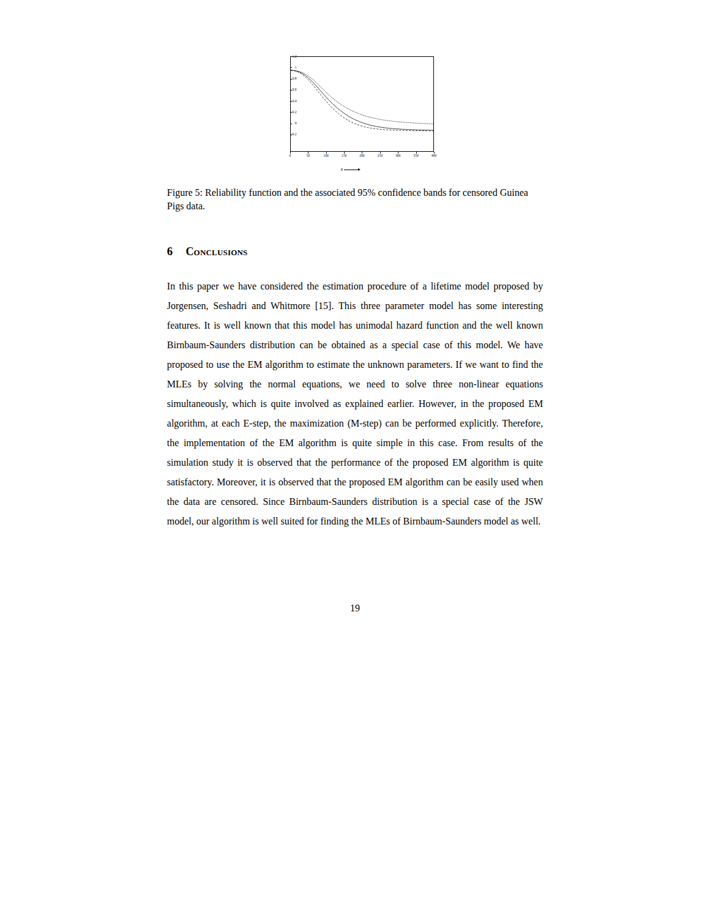1.2
1
0.8
0.6
0.4
0.2
0
-0.2
0
50
100
150
200
250
300
350
400
x
Figure 5: Reliability function and the associated 95% confidence bands for censored Guinea Pigs data.
6 Conclusions
In this paper we have considered the estimation procedure of a lifetime model proposed by Jorgensen, Seshadri and Whitmore [15]. This three parameter model has some interesting features. It is well known that this model has unimodal hazard function and the well known Birnbaum-Saunders distribution can be obtained as a special case of this model. We have proposed to use the EM algorithm to estimate the unknown parameters. If we want to find the MLEs by solving the normal equations, we need to solve three non-linear equations simultaneously, which is quite involved as explained earlier. However, in the proposed EM algorithm, at each E-step, the maximization (M-step) can be performed explicitly. Therefore, the implementation of the EM algorithm is quite simple in this case. From results of the simulation study it is observed that the performance of the proposed EM algorithm is quite satisfactory. Moreover, it is observed that the proposed EM algorithm can be easily used when the data are censored. Since Birnbaum-Saunders distribution is a special case of the JSW model, our algorithm is well suited for finding the MLEs of Birnbaum-Saunders model as well.
19